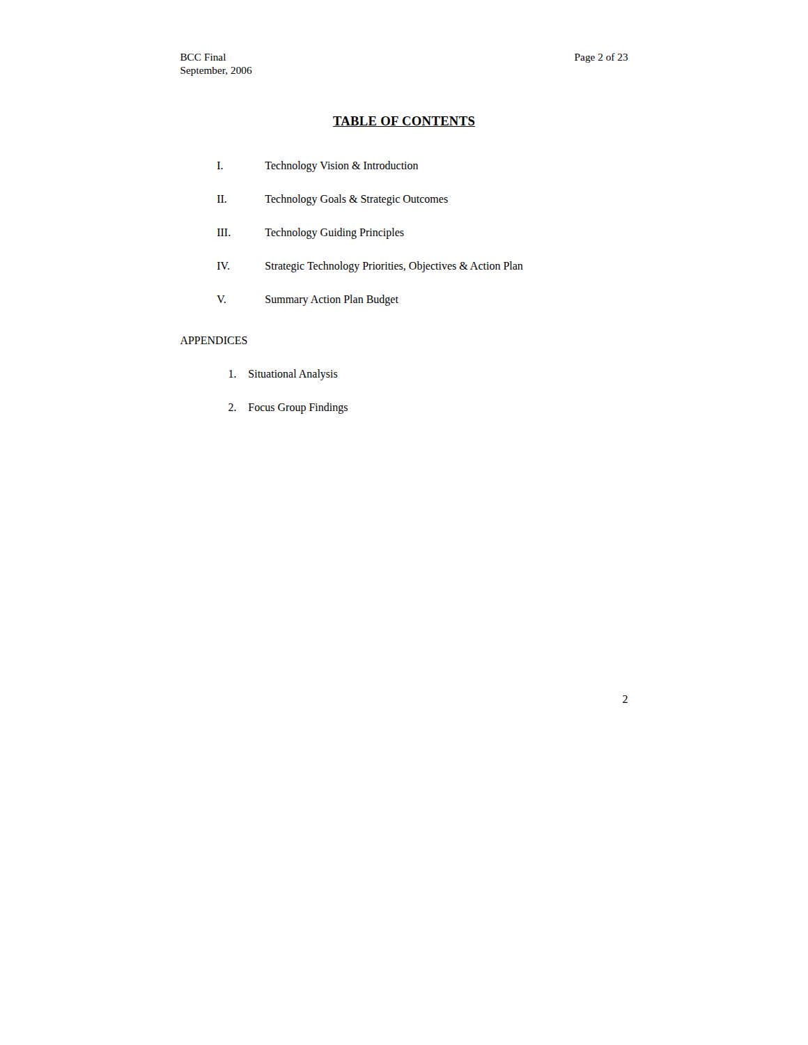BCC Final
September, 2006
Page 2 of 23
TABLE OF CONTENTS
I. Technology Vision & Introduction
II. Technology Goals & Strategic Outcomes
III. Technology Guiding Principles
IV. Strategic Technology Priorities, Objectives & Action Plan
V. Summary Action Plan Budget
APPENDICES
1. Situational Analysis
2. Focus Group Findings
2